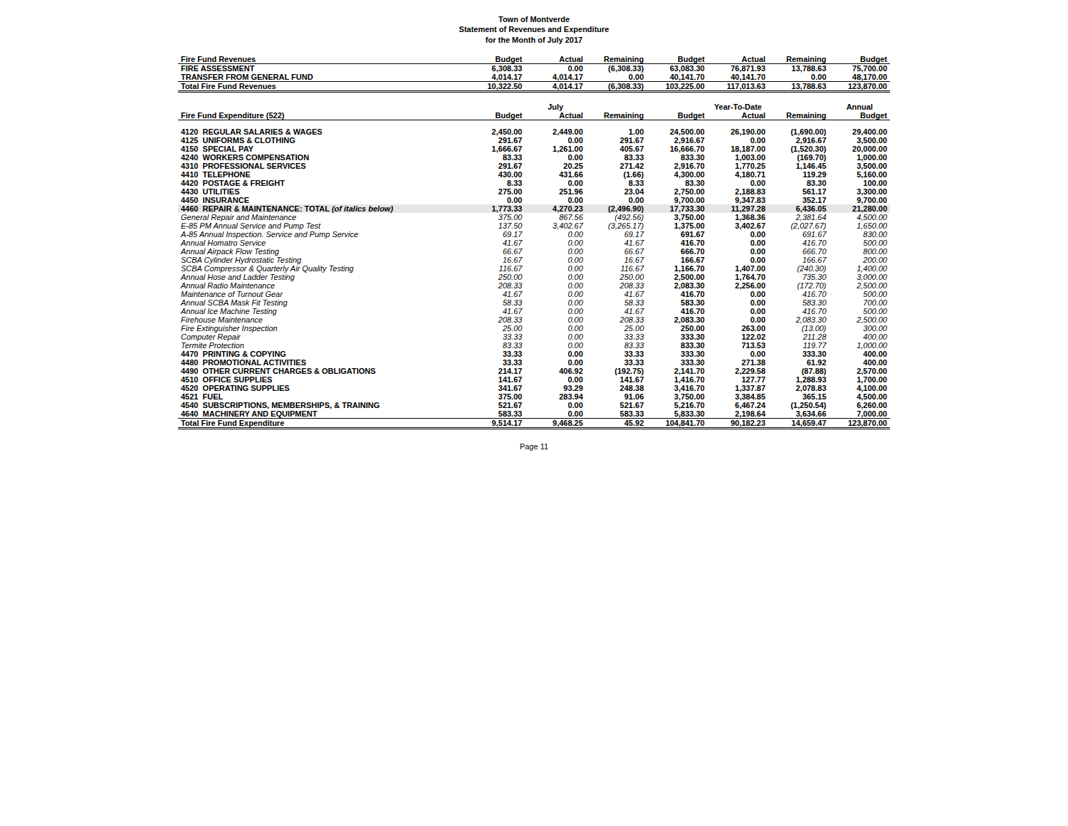Town of Montverde
Statement of Revenues and Expenditure
for the Month of July 2017
| Fire Fund Revenues | Budget | Actual | Remaining | Budget | Actual | Remaining | Budget |
| --- | --- | --- | --- | --- | --- | --- | --- |
| FIRE ASSESSMENT | 6,308.33 | 0.00 | (6,308.33) | 63,083.30 | 76,871.93 | 13,788.63 | 75,700.00 |
| TRANSFER FROM GENERAL FUND | 4,014.17 | 4,014.17 | 0.00 | 40,141.70 | 40,141.70 | 0.00 | 48,170.00 |
| Total Fire Fund Revenues | 10,322.50 | 4,014.17 | (6,308.33) | 103,225.00 | 117,013.63 | 13,788.63 | 123,870.00 |
| | July | Year-To-Date | Annual |
| --- | --- | --- | --- |
| Fire Fund Expenditure (522) | Budget | Actual | Remaining | Budget | Actual | Remaining | Budget |
| 4120 REGULAR SALARIES & WAGES | 2,450.00 | 2,449.00 | 1.00 | 24,500.00 | 26,190.00 | (1,690.00) | 29,400.00 |
| 4125 UNIFORMS & CLOTHING | 291.67 | 0.00 | 291.67 | 2,916.67 | 0.00 | 2,916.67 | 3,500.00 |
| 4150 SPECIAL PAY | 1,666.67 | 1,261.00 | 405.67 | 16,666.70 | 18,187.00 | (1,520.30) | 20,000.00 |
| 4240 WORKERS COMPENSATION | 83.33 | 0.00 | 83.33 | 833.30 | 1,003.00 | (169.70) | 1,000.00 |
| 4310 PROFESSIONAL SERVICES | 291.67 | 20.25 | 271.42 | 2,916.70 | 1,770.25 | 1,146.45 | 3,500.00 |
| 4410 TELEPHONE | 430.00 | 431.66 | (1.66) | 4,300.00 | 4,180.71 | 119.29 | 5,160.00 |
| 4420 POSTAGE & FREIGHT | 8.33 | 0.00 | 8.33 | 83.30 | 0.00 | 83.30 | 100.00 |
| 4430 UTILITIES | 275.00 | 251.96 | 23.04 | 2,750.00 | 2,188.83 | 561.17 | 3,300.00 |
| 4450 INSURANCE | 0.00 | 0.00 | 0.00 | 9,700.00 | 9,347.83 | 352.17 | 9,700.00 |
| 4460 REPAIR & MAINTENANCE: TOTAL (of italics below) | 1,773.33 | 4,270.23 | (2,496.90) | 17,733.30 | 11,297.28 | 6,436.05 | 21,280.00 |
| General Repair and Maintenance | 375.00 | 867.56 | (492.56) | 3,750.00 | 1,368.36 | 2,381.64 | 4,500.00 |
| E-85 PM Annual Service and Pump Test | 137.50 | 3,402.67 | (3,265.17) | 1,375.00 | 3,402.67 | (2,027.67) | 1,650.00 |
| A-85 Annual Inspection. Service and Pump Service | 69.17 | 0.00 | 69.17 | 691.67 | 0.00 | 691.67 | 830.00 |
| Annual Homatro Service | 41.67 | 0.00 | 41.67 | 416.70 | 0.00 | 416.70 | 500.00 |
| Annual Airpack Flow Testing | 66.67 | 0.00 | 66.67 | 666.70 | 0.00 | 666.70 | 800.00 |
| SCBA Cylinder Hydrostatic Testing | 16.67 | 0.00 | 16.67 | 166.67 | 0.00 | 166.67 | 200.00 |
| SCBA Compressor & Quarterly Air Quality Testing | 116.67 | 0.00 | 116.67 | 1,166.70 | 1,407.00 | (240.30) | 1,400.00 |
| Annual Hose and Ladder Testing | 250.00 | 0.00 | 250.00 | 2,500.00 | 1,764.70 | 735.30 | 3,000.00 |
| Annual Radio Maintenance | 208.33 | 0.00 | 208.33 | 2,083.30 | 2,256.00 | (172.70) | 2,500.00 |
| Maintenance of Turnout Gear | 41.67 | 0.00 | 41.67 | 416.70 | 0.00 | 416.70 | 500.00 |
| Annual SCBA Mask Fit Testing | 58.33 | 0.00 | 58.33 | 583.30 | 0.00 | 583.30 | 700.00 |
| Annual Ice Machine Testing | 41.67 | 0.00 | 41.67 | 416.70 | 0.00 | 416.70 | 500.00 |
| Firehouse Maintenance | 208.33 | 0.00 | 208.33 | 2,083.30 | 0.00 | 2,083.30 | 2,500.00 |
| Fire Extinguisher Inspection | 25.00 | 0.00 | 25.00 | 250.00 | 263.00 | (13.00) | 300.00 |
| Computer Repair | 33.33 | 0.00 | 33.33 | 333.30 | 122.02 | 211.28 | 400.00 |
| Termite Protection | 83.33 | 0.00 | 83.33 | 833.30 | 713.53 | 119.77 | 1,000.00 |
| 4470 PRINTING & COPYING | 33.33 | 0.00 | 33.33 | 333.30 | 0.00 | 333.30 | 400.00 |
| 4480 PROMOTIONAL ACTIVITIES | 33.33 | 0.00 | 33.33 | 333.30 | 271.38 | 61.92 | 400.00 |
| 4490 OTHER CURRENT CHARGES & OBLIGATIONS | 214.17 | 406.92 | (192.75) | 2,141.70 | 2,229.58 | (87.88) | 2,570.00 |
| 4510 OFFICE SUPPLIES | 141.67 | 0.00 | 141.67 | 1,416.70 | 127.77 | 1,288.93 | 1,700.00 |
| 4520 OPERATING SUPPLIES | 341.67 | 93.29 | 248.38 | 3,416.70 | 1,337.87 | 2,078.83 | 4,100.00 |
| 4521 FUEL | 375.00 | 283.94 | 91.06 | 3,750.00 | 3,384.85 | 365.15 | 4,500.00 |
| 4540 SUBSCRIPTIONS, MEMBERSHIPS, & TRAINING | 521.67 | 0.00 | 521.67 | 5,216.70 | 6,467.24 | (1,250.54) | 6,260.00 |
| 4640 MACHINERY AND EQUIPMENT | 583.33 | 0.00 | 583.33 | 5,833.30 | 2,198.64 | 3,634.66 | 7,000.00 |
| Total Fire Fund Expenditure | 9,514.17 | 9,468.25 | 45.92 | 104,841.70 | 90,182.23 | 14,659.47 | 123,870.00 |
Page 11